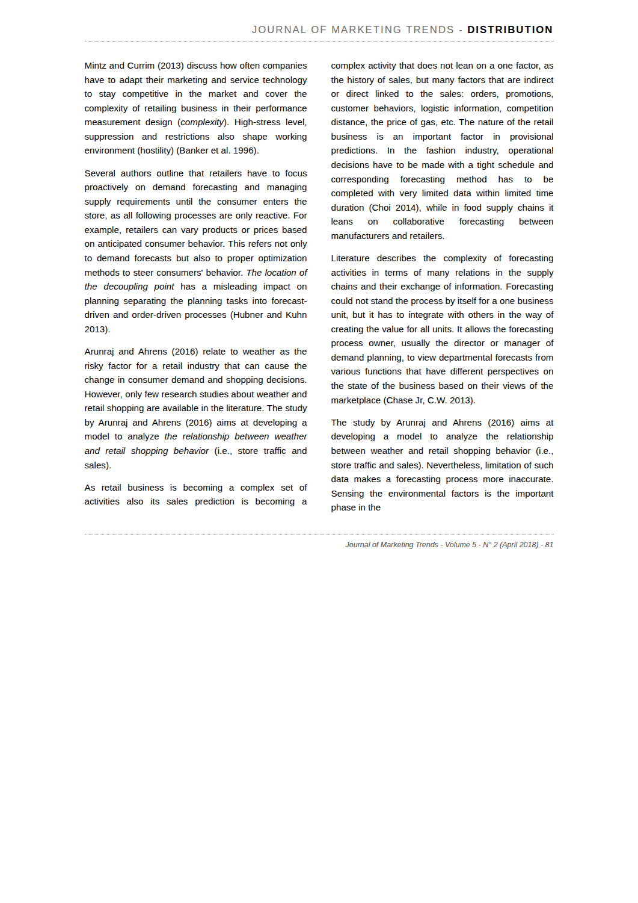JOURNAL OF MARKETING TRENDS - DISTRIBUTION
Mintz and Currim (2013) discuss how often companies have to adapt their marketing and service technology to stay competitive in the market and cover the complexity of retailing business in their performance measurement design (complexity). High-stress level, suppression and restrictions also shape working environment (hostility) (Banker et al. 1996).
Several authors outline that retailers have to focus proactively on demand forecasting and managing supply requirements until the consumer enters the store, as all following processes are only reactive. For example, retailers can vary products or prices based on anticipated consumer behavior. This refers not only to demand forecasts but also to proper optimization methods to steer consumers' behavior. The location of the decoupling point has a misleading impact on planning separating the planning tasks into forecast-driven and order-driven processes (Hubner and Kuhn 2013).
Arunraj and Ahrens (2016) relate to weather as the risky factor for a retail industry that can cause the change in consumer demand and shopping decisions. However, only few research studies about weather and retail shopping are available in the literature. The study by Arunraj and Ahrens (2016) aims at developing a model to analyze the relationship between weather and retail shopping behavior (i.e., store traffic and sales).
As retail business is becoming a complex set of activities also its sales prediction is becoming a complex activity that does not lean on a one factor, as the history of sales, but many factors that are indirect or direct linked to the sales: orders, promotions, customer behaviors, logistic information, competition distance, the price of gas, etc. The nature of the retail business is an important factor in provisional predictions. In the fashion industry, operational decisions have to be made with a tight schedule and corresponding forecasting method has to be completed with very limited data within limited time duration (Choi 2014), while in food supply chains it leans on collaborative forecasting between manufacturers and retailers.
Literature describes the complexity of forecasting activities in terms of many relations in the supply chains and their exchange of information. Forecasting could not stand the process by itself for a one business unit, but it has to integrate with others in the way of creating the value for all units. It allows the forecasting process owner, usually the director or manager of demand planning, to view departmental forecasts from various functions that have different perspectives on the state of the business based on their views of the marketplace (Chase Jr, C.W. 2013).
The study by Arunraj and Ahrens (2016) aims at developing a model to analyze the relationship between weather and retail shopping behavior (i.e., store traffic and sales). Nevertheless, limitation of such data makes a forecasting process more inaccurate. Sensing the environmental factors is the important phase in the
Journal of Marketing Trends - Volume 5 - N° 2 (April 2018) - 81